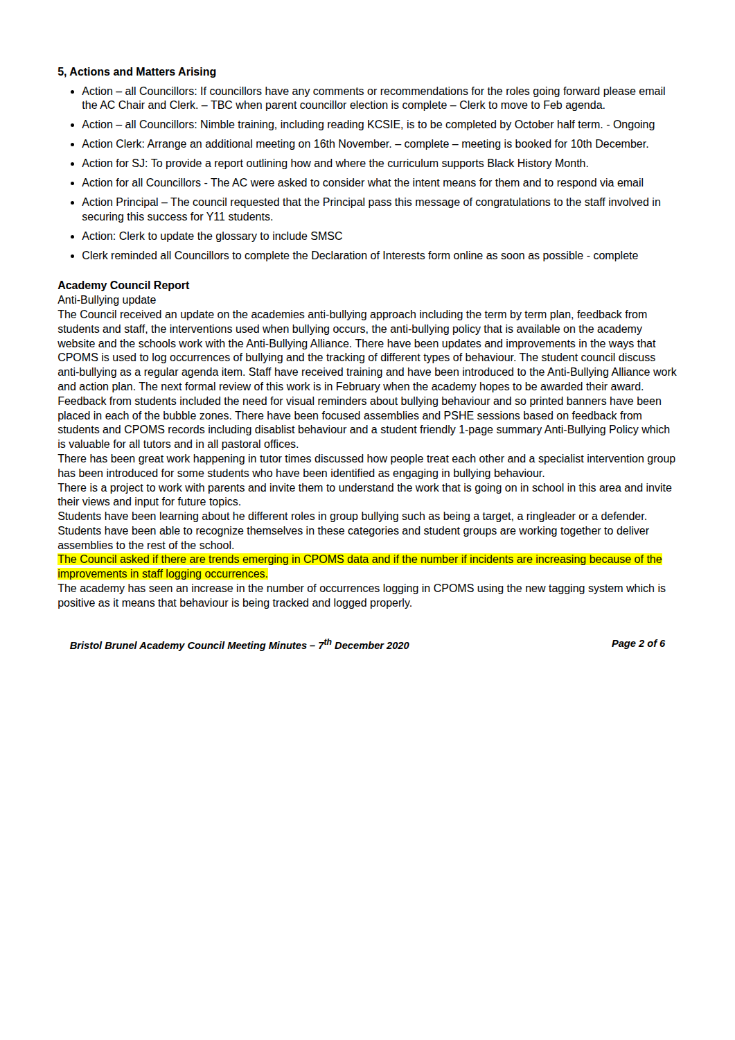5, Actions and Matters Arising
Action – all Councillors: If councillors have any comments or recommendations for the roles going forward please email the AC Chair and Clerk. – TBC when parent councillor election is complete – Clerk to move to Feb agenda.
Action – all Councillors: Nimble training, including reading KCSIE, is to be completed by October half term. - Ongoing
Action Clerk: Arrange an additional meeting on 16th November. – complete – meeting is booked for 10th December.
Action for SJ: To provide a report outlining how and where the curriculum supports Black History Month.
Action for all Councillors - The AC were asked to consider what the intent means for them and to respond via email
Action Principal – The council requested that the Principal pass this message of congratulations to the staff involved in securing this success for Y11 students.
Action: Clerk to update the glossary to include SMSC
Clerk reminded all Councillors to complete the Declaration of Interests form online as soon as possible - complete
Academy Council Report
Anti-Bullying update
The Council received an update on the academies anti-bullying approach including the term by term plan, feedback from students and staff, the interventions used when bullying occurs, the anti-bullying policy that is available on the academy website and the schools work with the Anti-Bullying Alliance. There have been updates and improvements in the ways that CPOMS is used to log occurrences of bullying and the tracking of different types of behaviour. The student council discuss anti-bullying as a regular agenda item. Staff have received training and have been introduced to the Anti-Bullying Alliance work and action plan. The next formal review of this work is in February when the academy hopes to be awarded their award.
Feedback from students included the need for visual reminders about bullying behaviour and so printed banners have been placed in each of the bubble zones. There have been focused assemblies and PSHE sessions based on feedback from students and CPOMS records including disablist behaviour and a student friendly 1-page summary Anti-Bullying Policy which is valuable for all tutors and in all pastoral offices.
There has been great work happening in tutor times discussed how people treat each other and a specialist intervention group has been introduced for some students who have been identified as engaging in bullying behaviour.
There is a project to work with parents and invite them to understand the work that is going on in school in this area and invite their views and input for future topics.
Students have been learning about he different roles in group bullying such as being a target, a ringleader or a defender. Students have been able to recognize themselves in these categories and student groups are working together to deliver assemblies to the rest of the school.
The Council asked if there are trends emerging in CPOMS data and if the number if incidents are increasing because of the improvements in staff logging occurrences.
The academy has seen an increase in the number of occurrences logging in CPOMS using the new tagging system which is positive as it means that behaviour is being tracked and logged properly.
Bristol Brunel Academy Council Meeting Minutes – 7th December 2020 Page 2 of 6